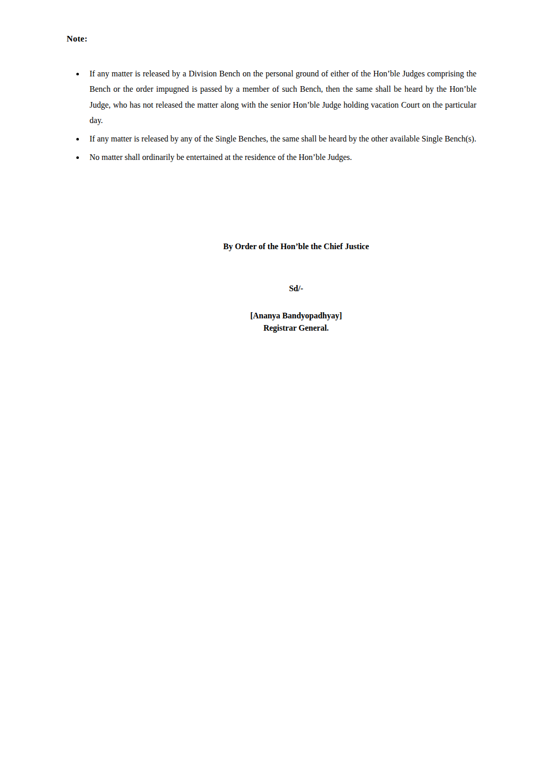Note:
If any matter is released by a Division Bench on the personal ground of either of the Hon’ble Judges comprising the Bench or the order impugned is passed by a member of such Bench, then the same shall be heard by the Hon’ble Judge, who has not released the matter along with the senior Hon’ble Judge holding vacation Court on the particular day.
If any matter is released by any of the Single Benches, the same shall be heard by the other available Single Bench(s).
No matter shall ordinarily be entertained at the residence of the Hon’ble Judges.
By Order of the Hon’ble the Chief Justice
Sd/-
[Ananya Bandyopadhyay]
Registrar General.